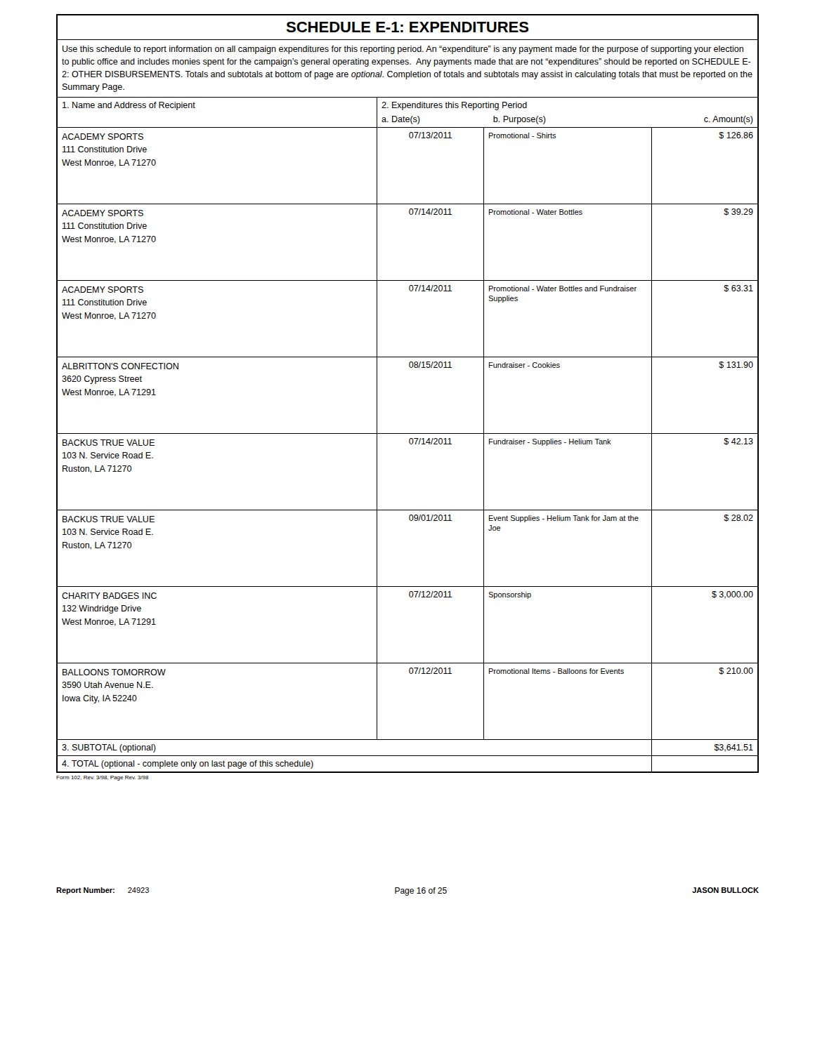| SCHEDULE E-1: EXPENDITURES |
| Use this schedule to report information on all campaign expenditures for this reporting period. An “expenditure” is any payment made for the purpose of supporting your election to public office and includes monies spent for the campaign’s general operating expenses. Any payments made that are not “expenditures” should be reported on SCHEDULE E-2: OTHER DISBURSEMENTS. Totals and subtotals at bottom of page are optional . Completion of totals and subtotals may assist in calculating totals that must be reported on the Summary Page. |
| 1. Name and Address of Recipient | 2. Expenditures this Reporting Period a. Date(s) b. Purpose(s) c. Amount(s) |
| ACADEMY SPORTS 111 Constitution Drive West Monroe, LA 71270 | 07/13/2011 | Promotional - Shirts | $ 126.86 |
| ACADEMY SPORTS 111 Constitution Drive West Monroe, LA 71270 | 07/14/2011 | Promotional - Water Bottles | $ 39.29 |
| ACADEMY SPORTS 111 Constitution Drive West Monroe, LA 71270 | 07/14/2011 | Promotional - Water Bottles and Fundraiser Supplies | $ 63.31 |
| ALBRITTON'S CONFECTION 3620 Cypress Street West Monroe, LA 71291 | 08/15/2011 | Fundraiser - Cookies | $ 131.90 |
| BACKUS TRUE VALUE 103 N. Service Road E. Ruston, LA 71270 | 07/14/2011 | Fundraiser - Supplies - Helium Tank | $ 42.13 |
| BACKUS TRUE VALUE 103 N. Service Road E. Ruston, LA 71270 | 09/01/2011 | Event Supplies - Helium Tank for Jam at the Joe | $ 28.02 |
| CHARITY BADGES INC 132 Windridge Drive West Monroe, LA 71291 | 07/12/2011 | Sponsorship | $ 3,000.00 |
| BALLOONS TOMORROW 3590 Utah Avenue N.E. Iowa City, IA 52240 | 07/12/2011 | Promotional Items - Balloons for Events | $ 210.00 |
| 3. SUBTOTAL (optional) | $3,641.51 |
| 4. TOTAL (optional - complete only on last page of this schedule) | |
Form 102, Rev. 3/98, Page Rev. 3/98
Report Number:24923
Page 16 of 25
JASON BULLOCK